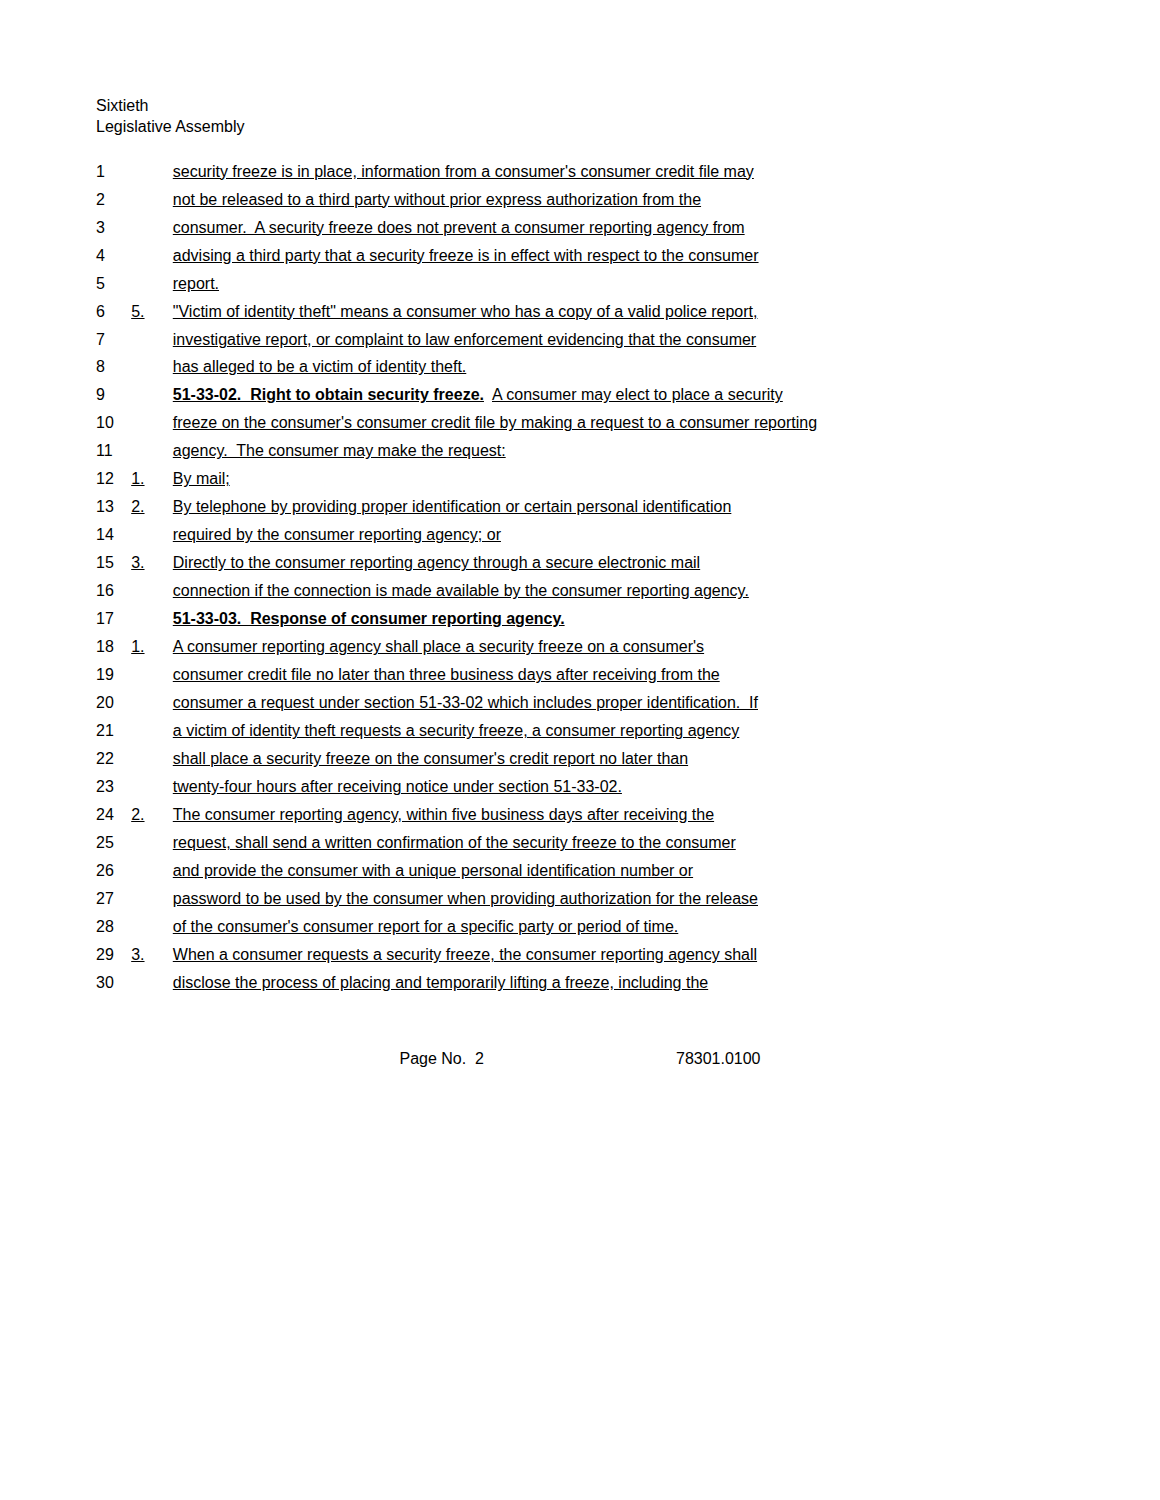Sixtieth
Legislative Assembly
| 1 | | security freeze is in place, information from a consumer's consumer credit file may |
| 2 | | not be released to a third party without prior express authorization from the |
| 3 | | consumer. A security freeze does not prevent a consumer reporting agency from |
| 4 | | advising a third party that a security freeze is in effect with respect to the consumer |
| 5 | | report. |
| 6 | 5. | "Victim of identity theft" means a consumer who has a copy of a valid police report, |
| 7 | | investigative report, or complaint to law enforcement evidencing that the consumer |
| 8 | | has alleged to be a victim of identity theft. |
| 9 | | 51-33-02. Right to obtain security freeze. A consumer may elect to place a security |
| 10 | | freeze on the consumer's consumer credit file by making a request to a consumer reporting |
| 11 | | agency. The consumer may make the request: |
| 12 | 1. | By mail; |
| 13 | 2. | By telephone by providing proper identification or certain personal identification |
| 14 | | required by the consumer reporting agency; or |
| 15 | 3. | Directly to the consumer reporting agency through a secure electronic mail |
| 16 | | connection if the connection is made available by the consumer reporting agency. |
| 17 | | 51-33-03. Response of consumer reporting agency. |
| 18 | 1. | A consumer reporting agency shall place a security freeze on a consumer's |
| 19 | | consumer credit file no later than three business days after receiving from the |
| 20 | | consumer a request under section 51-33-02 which includes proper identification. If |
| 21 | | a victim of identity theft requests a security freeze, a consumer reporting agency |
| 22 | | shall place a security freeze on the consumer's credit report no later than |
| 23 | | twenty-four hours after receiving notice under section 51-33-02. |
| 24 | 2. | The consumer reporting agency, within five business days after receiving the |
| 25 | | request, shall send a written confirmation of the security freeze to the consumer |
| 26 | | and provide the consumer with a unique personal identification number or |
| 27 | | password to be used by the consumer when providing authorization for the release |
| 28 | | of the consumer's consumer report for a specific party or period of time. |
| 29 | 3. | When a consumer requests a security freeze, the consumer reporting agency shall |
| 30 | | disclose the process of placing and temporarily lifting a freeze, including the |
Page No. 278301.0100